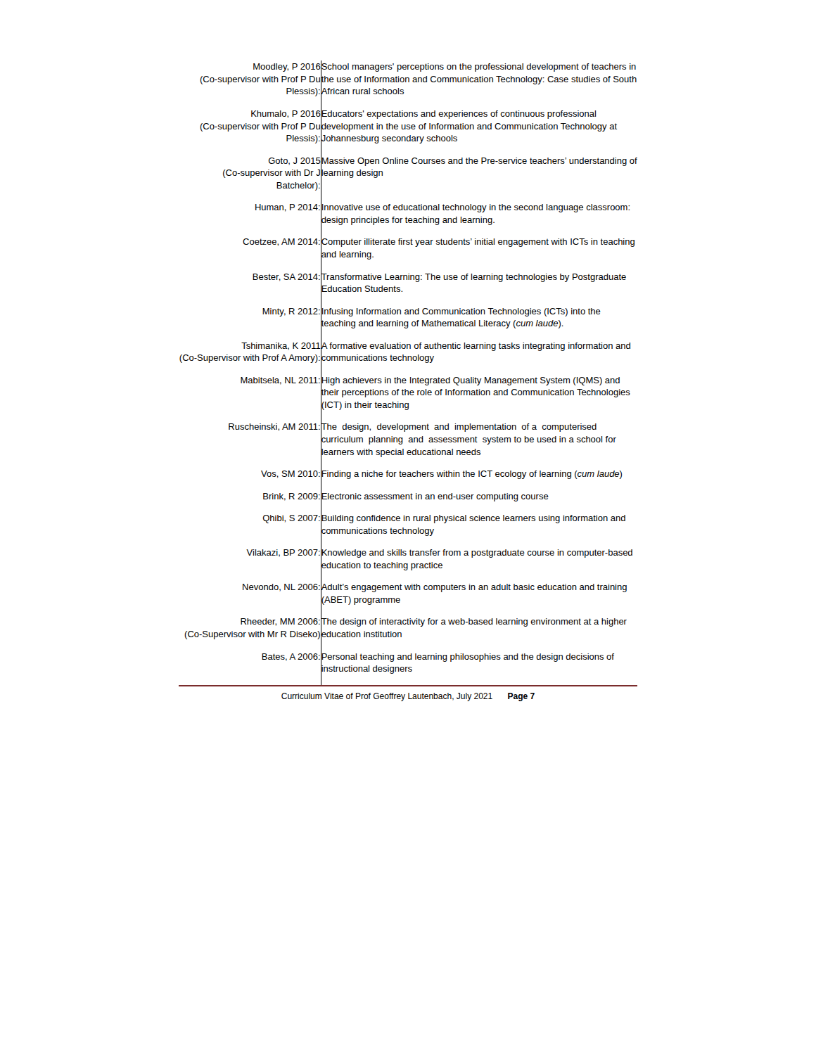| Moodley, P 2016 (Co-supervisor with Prof P Du Plessis): | School managers' perceptions on the professional development of teachers in the use of Information and Communication Technology: Case studies of South African rural schools |
| Khumalo, P 2016 (Co-supervisor with Prof P Du Plessis): | Educators' expectations and experiences of continuous professional development in the use of Information and Communication Technology at Johannesburg secondary schools |
| Goto, J 2015 (Co-supervisor with Dr J Batchelor): | Massive Open Online Courses and the Pre-service teachers’ understanding of learning design |
| Human, P 2014: | Innovative use of educational technology in the second language classroom: design principles for teaching and learning. |
| Coetzee, AM 2014: | Computer illiterate first year students’ initial engagement with ICTs in teaching and learning. |
| Bester, SA 2014: | Transformative Learning: The use of learning technologies by Postgraduate Education Students. |
| Minty, R 2012: | Infusing Information and Communication Technologies (ICTs) into the teaching and learning of Mathematical Literacy ( cum laude ). |
| Tshimanika, K 2011 (Co-Supervisor with Prof A Amory): | A formative evaluation of authentic learning tasks integrating information and communications technology |
| Mabitsela, NL 2011: | High achievers in the Integrated Quality Management System (IQMS) and their perceptions of the role of Information and Communication Technologies (ICT) in their teaching |
| Ruscheinski, AM 2011: | The design, development and implementation of a computerised curriculum planning and assessment system to be used in a school for learners with special educational needs |
| Vos, SM 2010: | Finding a niche for teachers within the ICT ecology of learning ( cum laude ) |
| Brink, R 2009: | Electronic assessment in an end-user computing course |
| Qhibi, S 2007: | Building confidence in rural physical science learners using information and communications technology |
| Vilakazi, BP 2007: | Knowledge and skills transfer from a postgraduate course in computer-based education to teaching practice |
| Nevondo, NL 2006: | Adult’s engagement with computers in an adult basic education and training (ABET) programme |
| Rheeder, MM 2006: (Co-Supervisor with Mr R Diseko) | The design of interactivity for a web-based learning environment at a higher education institution |
| Bates, A 2006: | Personal teaching and learning philosophies and the design decisions of instructional designers |
Curriculum Vitae of Prof Geoffrey Lautenbach, July 2021 Page 7